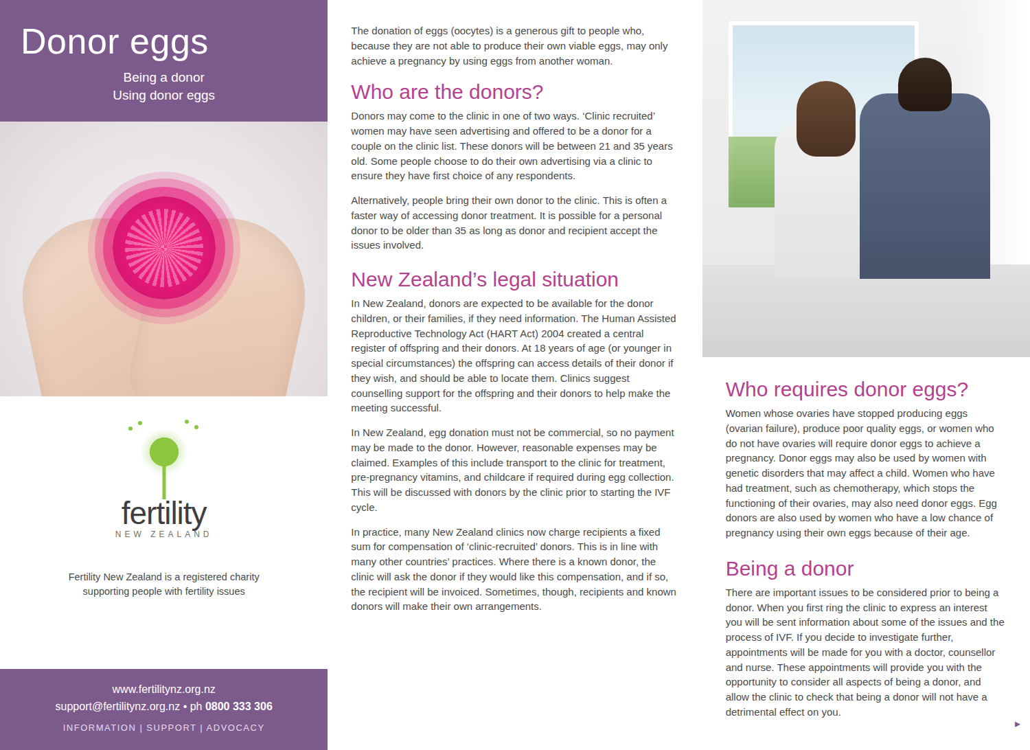Donor eggs
Being a donor
Using donor eggs
fertility
NEW ZEALAND
Fertility New Zealand is a registered charity
supporting people with fertility issues
www.fertilitynz.org.nz
support@fertilitynz.org.nz • ph 0800 333 306
INFORMATION | SUPPORT | ADVOCACY
The donation of eggs (oocytes) is a generous gift to people who, because they are not able to produce their own viable eggs, may only achieve a pregnancy by using eggs from another woman.
Who are the donors?
Donors may come to the clinic in one of two ways. ‘Clinic recruited’ women may have seen advertising and offered to be a donor for a couple on the clinic list. These donors will be between 21 and 35 years old. Some people choose to do their own advertising via a clinic to ensure they have first choice of any respondents.
Alternatively, people bring their own donor to the clinic. This is often a faster way of accessing donor treatment. It is possible for a personal donor to be older than 35 as long as donor and recipient accept the issues involved.
New Zealand’s legal situation
In New Zealand, donors are expected to be available for the donor children, or their families, if they need information. The Human Assisted Reproductive Technology Act (HART Act) 2004 created a central register of offspring and their donors. At 18 years of age (or younger in special circumstances) the offspring can access details of their donor if they wish, and should be able to locate them. Clinics suggest counselling support for the offspring and their donors to help make the meeting successful.
In New Zealand, egg donation must not be commercial, so no payment may be made to the donor. However, reasonable expenses may be claimed. Examples of this include transport to the clinic for treatment, pre-pregnancy vitamins, and childcare if required during egg collection. This will be discussed with donors by the clinic prior to starting the IVF cycle.
In practice, many New Zealand clinics now charge recipients a fixed sum for compensation of ‘clinic-recruited’ donors. This is in line with many other countries’ practices. Where there is a known donor, the clinic will ask the donor if they would like this compensation, and if so, the recipient will be invoiced. Sometimes, though, recipients and known donors will make their own arrangements.
Who requires donor eggs?
Women whose ovaries have stopped producing eggs (ovarian failure), produce poor quality eggs, or women who do not have ovaries will require donor eggs to achieve a pregnancy. Donor eggs may also be used by women with genetic disorders that may affect a child. Women who have had treatment, such as chemotherapy, which stops the functioning of their ovaries, may also need donor eggs. Egg donors are also used by women who have a low chance of pregnancy using their own eggs because of their age.
Being a donor
There are important issues to be considered prior to being a donor. When you first ring the clinic to express an interest you will be sent information about some of the issues and the process of IVF. If you decide to investigate further, appointments will be made for you with a doctor, counsellor and nurse. These appointments will provide you with the opportunity to consider all aspects of being a donor, and allow the clinic to check that being a donor will not have a detrimental effect on you.
▸